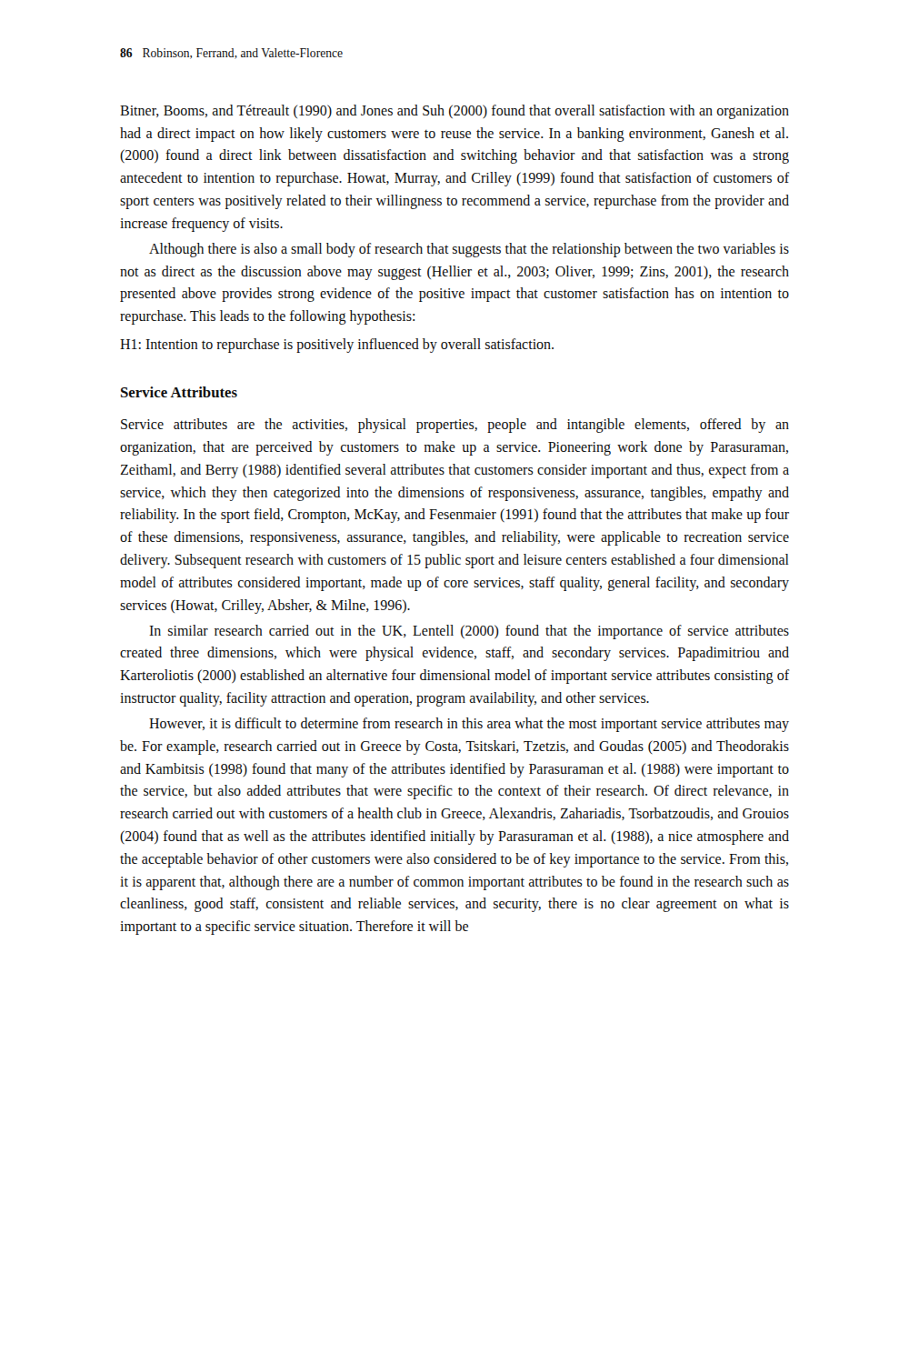86 Robinson, Ferrand, and Valette-Florence
Bitner, Booms, and Tétreault (1990) and Jones and Suh (2000) found that overall satisfaction with an organization had a direct impact on how likely customers were to reuse the service. In a banking environment, Ganesh et al. (2000) found a direct link between dissatisfaction and switching behavior and that satisfaction was a strong antecedent to intention to repurchase. Howat, Murray, and Crilley (1999) found that satisfaction of customers of sport centers was positively related to their willingness to recommend a service, repurchase from the provider and increase frequency of visits.
Although there is also a small body of research that suggests that the relationship between the two variables is not as direct as the discussion above may suggest (Hellier et al., 2003; Oliver, 1999; Zins, 2001), the research presented above provides strong evidence of the positive impact that customer satisfaction has on intention to repurchase. This leads to the following hypothesis:
H1: Intention to repurchase is positively influenced by overall satisfaction.
Service Attributes
Service attributes are the activities, physical properties, people and intangible elements, offered by an organization, that are perceived by customers to make up a service. Pioneering work done by Parasuraman, Zeithaml, and Berry (1988) identified several attributes that customers consider important and thus, expect from a service, which they then categorized into the dimensions of responsiveness, assurance, tangibles, empathy and reliability. In the sport field, Crompton, McKay, and Fesenmaier (1991) found that the attributes that make up four of these dimensions, responsiveness, assurance, tangibles, and reliability, were applicable to recreation service delivery. Subsequent research with customers of 15 public sport and leisure centers established a four dimensional model of attributes considered important, made up of core services, staff quality, general facility, and secondary services (Howat, Crilley, Absher, & Milne, 1996).
In similar research carried out in the UK, Lentell (2000) found that the importance of service attributes created three dimensions, which were physical evidence, staff, and secondary services. Papadimitriou and Karteroliotis (2000) established an alternative four dimensional model of important service attributes consisting of instructor quality, facility attraction and operation, program availability, and other services.
However, it is difficult to determine from research in this area what the most important service attributes may be. For example, research carried out in Greece by Costa, Tsitskari, Tzetzis, and Goudas (2005) and Theodorakis and Kambitsis (1998) found that many of the attributes identified by Parasuraman et al. (1988) were important to the service, but also added attributes that were specific to the context of their research. Of direct relevance, in research carried out with customers of a health club in Greece, Alexandris, Zahariadis, Tsorbatzoudis, and Grouios (2004) found that as well as the attributes identified initially by Parasuraman et al. (1988), a nice atmosphere and the acceptable behavior of other customers were also considered to be of key importance to the service. From this, it is apparent that, although there are a number of common important attributes to be found in the research such as cleanliness, good staff, consistent and reliable services, and security, there is no clear agreement on what is important to a specific service situation. Therefore it will be